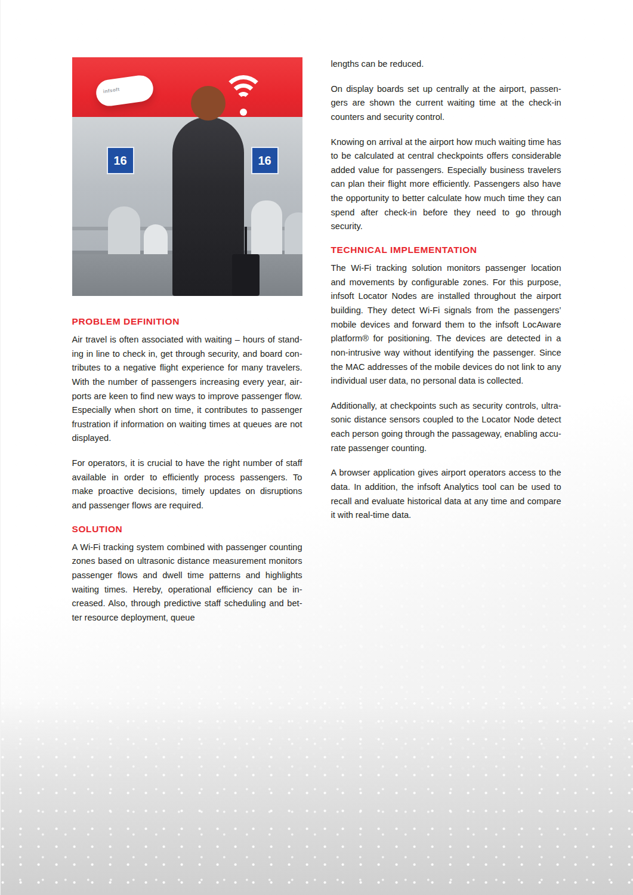16
16
16
16
infsoft
Problem Definition
Air travel is often associated with waiting – hours of standing in line to check in, get through security, and board contributes to a negative flight experience for many travelers. With the number of passengers increasing every year, airports are keen to find new ways to improve passenger flow. Especially when short on time, it contributes to passenger frustration if information on waiting times at queues are not displayed.
For operators, it is crucial to have the right number of staff available in order to efficiently process passengers. To make proactive decisions, timely updates on disruptions and passenger flows are required.
Solution
A Wi-Fi tracking system combined with passenger counting zones based on ultrasonic distance measurement monitors passenger flows and dwell time patterns and highlights waiting times. Hereby, operational efficiency can be increased. Also, through predictive staff scheduling and better resource deployment, queue
lengths can be reduced.
On display boards set up centrally at the airport, passengers are shown the current waiting time at the check-in counters and security control.
Knowing on arrival at the airport how much waiting time has to be calculated at central checkpoints offers considerable added value for passengers. Especially business travelers can plan their flight more efficiently. Passengers also have the opportunity to better calculate how much time they can spend after check-in before they need to go through security.
Technical Implementation
The Wi-Fi tracking solution monitors passenger location and movements by configurable zones. For this purpose, infsoft Locator Nodes are installed throughout the airport building. They detect Wi-Fi signals from the passengers’ mobile devices and forward them to the infsoft LocAware platform® for positioning. The devices are detected in a non-intrusive way without identifying the passenger. Since the MAC addresses of the mobile devices do not link to any individual user data, no personal data is collected.
Additionally, at checkpoints such as security controls, ultrasonic distance sensors coupled to the Locator Node detect each person going through the passageway, enabling accurate passenger counting.
A browser application gives airport operators access to the data. In addition, the infsoft Analytics tool can be used to recall and evaluate historical data at any time and compare it with real-time data.